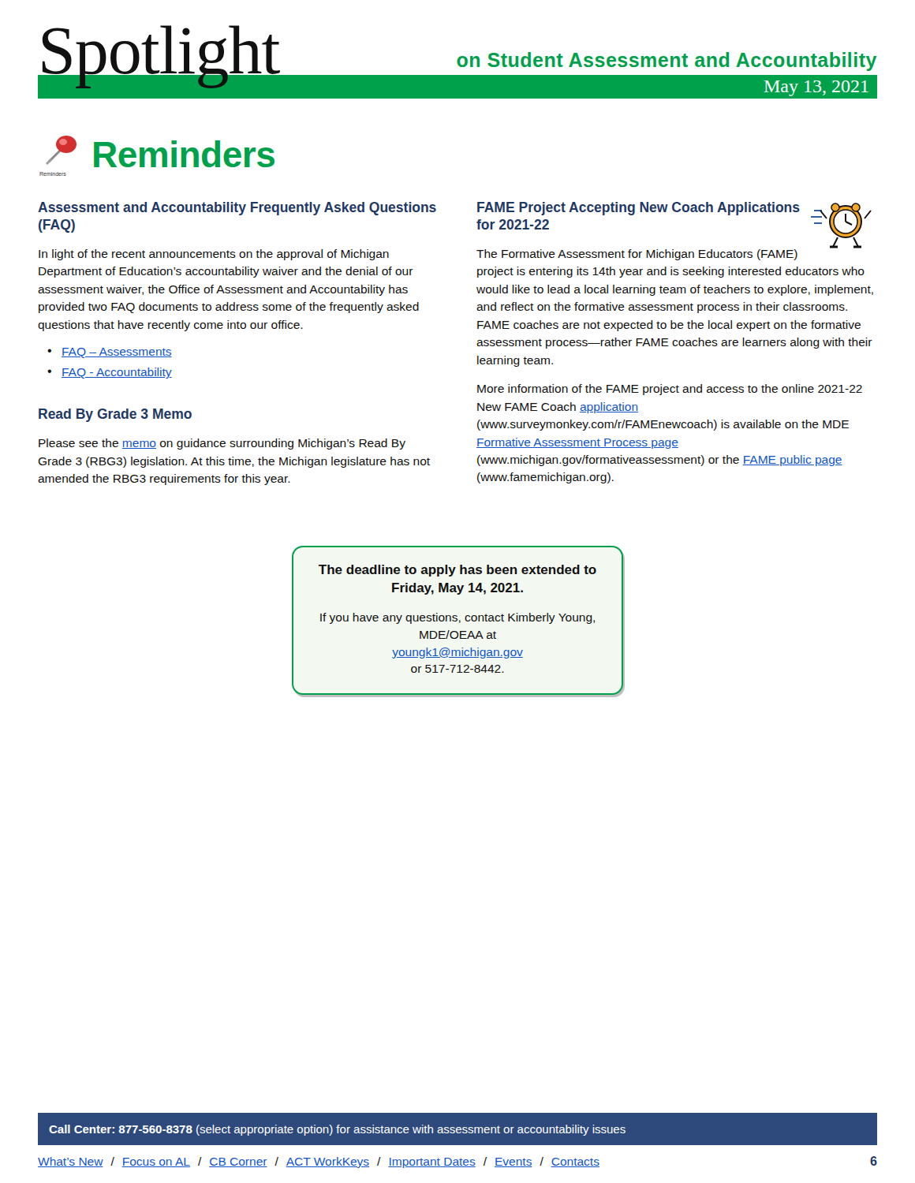Spotlight
on Student Assessment and Accountability
May 13, 2021
Reminders
Reminders
Assessment and Accountability Frequently Asked Questions (FAQ)
In light of the recent announcements on the approval of Michigan Department of Education’s accountability waiver and the denial of our assessment waiver, the Office of Assessment and Accountability has provided two FAQ documents to address some of the frequently asked questions that have recently come into our office.
FAQ – Assessments
FAQ - Accountability
Read By Grade 3 Memo
Please see the memo on guidance surrounding Michigan’s Read By Grade 3 (RBG3) legislation. At this time, the Michigan legislature has not amended the RBG3 requirements for this year.
FAME Project Accepting New Coach Applications for 2021-22
The Formative Assessment for Michigan Educators (FAME) project is entering its 14th year and is seeking interested educators who would like to lead a local learning team of teachers to explore, implement, and reflect on the formative assessment process in their classrooms. FAME coaches are not expected to be the local expert on the formative assessment process—rather FAME coaches are learners along with their learning team.
More information of the FAME project and access to the online 2021-22 New FAME Coach application (www.surveymonkey.com/r/FAMEnewcoach) is available on the MDE Formative Assessment Process page (www.michigan.gov/formativeassessment) or the FAME public page (www.famemichigan.org).
The deadline to apply has been extended to Friday, May 14, 2021.
If you have any questions, contact Kimberly Young, MDE/OEAA at
youngk1@michigan.gov
or 517-712-8442.
Call Center: 877-560-8378 (select appropriate option) for assistance with assessment or accountability issues
What’s New/ Focus on AL/ CB Corner/ ACT WorkKeys/ Important Dates/ Events/ Contacts 6